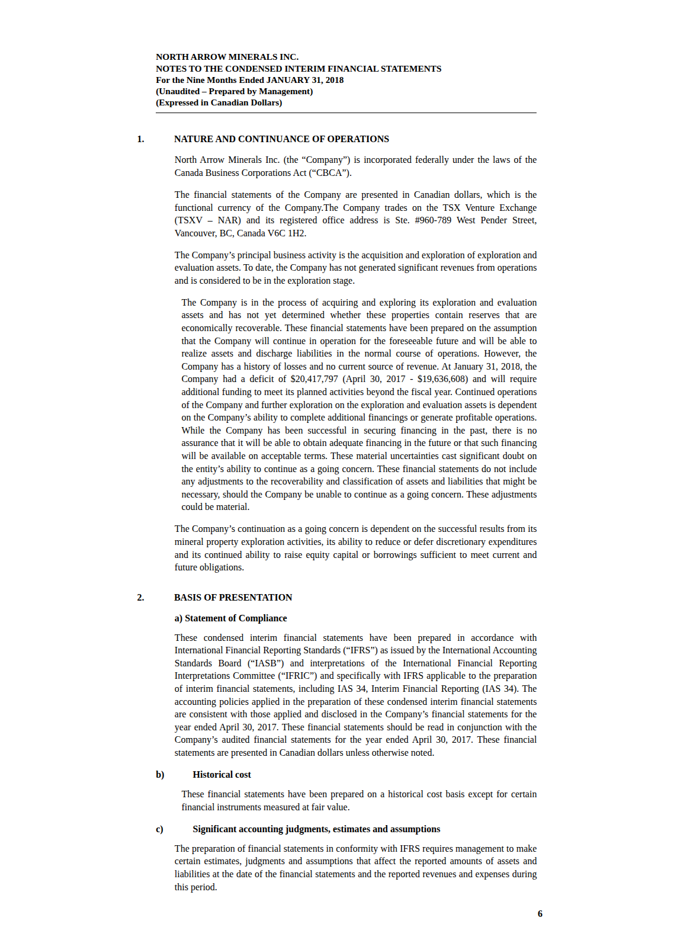NORTH ARROW MINERALS INC. NOTES TO THE CONDENSED INTERIM FINANCIAL STATEMENTS For the Nine Months Ended JANUARY 31, 2018 (Unaudited – Prepared by Management) (Expressed in Canadian Dollars)
1. NATURE AND CONTINUANCE OF OPERATIONS
North Arrow Minerals Inc. (the “Company”) is incorporated federally under the laws of the Canada Business Corporations Act (“CBCA”).
The financial statements of the Company are presented in Canadian dollars, which is the functional currency of the Company.The Company trades on the TSX Venture Exchange (TSXV – NAR) and its registered office address is Ste. #960-789 West Pender Street, Vancouver, BC, Canada V6C 1H2.
The Company’s principal business activity is the acquisition and exploration of exploration and evaluation assets. To date, the Company has not generated significant revenues from operations and is considered to be in the exploration stage.
The Company is in the process of acquiring and exploring its exploration and evaluation assets and has not yet determined whether these properties contain reserves that are economically recoverable. These financial statements have been prepared on the assumption that the Company will continue in operation for the foreseeable future and will be able to realize assets and discharge liabilities in the normal course of operations. However, the Company has a history of losses and no current source of revenue. At January 31, 2018, the Company had a deficit of $20,417,797 (April 30, 2017 - $19,636,608) and will require additional funding to meet its planned activities beyond the fiscal year. Continued operations of the Company and further exploration on the exploration and evaluation assets is dependent on the Company’s ability to complete additional financings or generate profitable operations. While the Company has been successful in securing financing in the past, there is no assurance that it will be able to obtain adequate financing in the future or that such financing will be available on acceptable terms. These material uncertainties cast significant doubt on the entity’s ability to continue as a going concern. These financial statements do not include any adjustments to the recoverability and classification of assets and liabilities that might be necessary, should the Company be unable to continue as a going concern. These adjustments could be material.
The Company’s continuation as a going concern is dependent on the successful results from its mineral property exploration activities, its ability to reduce or defer discretionary expenditures and its continued ability to raise equity capital or borrowings sufficient to meet current and future obligations.
2. BASIS OF PRESENTATION
a) Statement of Compliance
These condensed interim financial statements have been prepared in accordance with International Financial Reporting Standards (“IFRS”) as issued by the International Accounting Standards Board (“IASB”) and interpretations of the International Financial Reporting Interpretations Committee (“IFRIC”) and specifically with IFRS applicable to the preparation of interim financial statements, including IAS 34, Interim Financial Reporting (IAS 34). The accounting policies applied in the preparation of these condensed interim financial statements are consistent with those applied and disclosed in the Company’s financial statements for the year ended April 30, 2017. These financial statements should be read in conjunction with the Company’s audited financial statements for the year ended April 30, 2017. These financial statements are presented in Canadian dollars unless otherwise noted.
b) Historical cost
These financial statements have been prepared on a historical cost basis except for certain financial instruments measured at fair value.
c) Significant accounting judgments, estimates and assumptions
The preparation of financial statements in conformity with IFRS requires management to make certain estimates, judgments and assumptions that affect the reported amounts of assets and liabilities at the date of the financial statements and the reported revenues and expenses during this period.
6